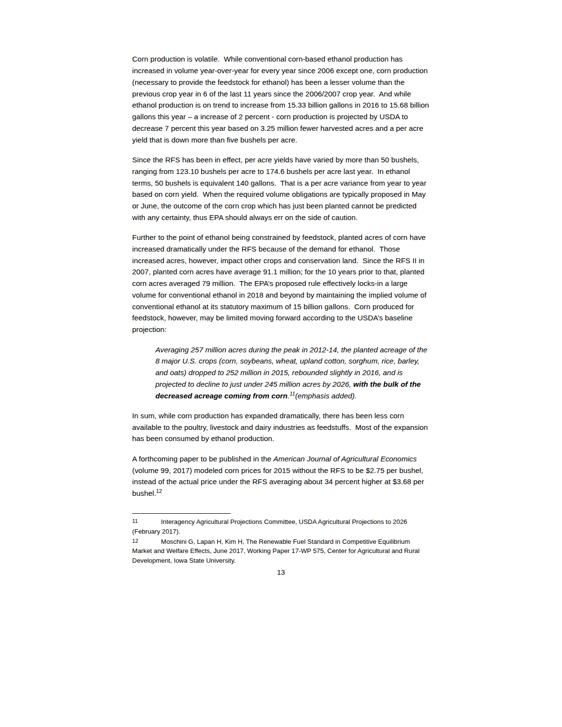Corn production is volatile. While conventional corn-based ethanol production has increased in volume year-over-year for every year since 2006 except one, corn production (necessary to provide the feedstock for ethanol) has been a lesser volume than the previous crop year in 6 of the last 11 years since the 2006/2007 crop year. And while ethanol production is on trend to increase from 15.33 billion gallons in 2016 to 15.68 billion gallons this year – a increase of 2 percent - corn production is projected by USDA to decrease 7 percent this year based on 3.25 million fewer harvested acres and a per acre yield that is down more than five bushels per acre.
Since the RFS has been in effect, per acre yields have varied by more than 50 bushels, ranging from 123.10 bushels per acre to 174.6 bushels per acre last year. In ethanol terms, 50 bushels is equivalent 140 gallons. That is a per acre variance from year to year based on corn yield. When the required volume obligations are typically proposed in May or June, the outcome of the corn crop which has just been planted cannot be predicted with any certainty, thus EPA should always err on the side of caution.
Further to the point of ethanol being constrained by feedstock, planted acres of corn have increased dramatically under the RFS because of the demand for ethanol. Those increased acres, however, impact other crops and conservation land. Since the RFS II in 2007, planted corn acres have average 91.1 million; for the 10 years prior to that, planted corn acres averaged 79 million. The EPA’s proposed rule effectively locks-in a large volume for conventional ethanol in 2018 and beyond by maintaining the implied volume of conventional ethanol at its statutory maximum of 15 billion gallons. Corn produced for feedstock, however, may be limited moving forward according to the USDA’s baseline projection:
Averaging 257 million acres during the peak in 2012-14, the planted acreage of the 8 major U.S. crops (corn, soybeans, wheat, upland cotton, sorghum, rice, barley, and oats) dropped to 252 million in 2015, rebounded slightly in 2016, and is projected to decline to just under 245 million acres by 2026, with the bulk of the decreased acreage coming from corn.11(emphasis added).
In sum, while corn production has expanded dramatically, there has been less corn available to the poultry, livestock and dairy industries as feedstuffs. Most of the expansion has been consumed by ethanol production.
A forthcoming paper to be published in the American Journal of Agricultural Economics (volume 99, 2017) modeled corn prices for 2015 without the RFS to be $2.75 per bushel, instead of the actual price under the RFS averaging about 34 percent higher at $3.68 per bushel.12
11 Interagency Agricultural Projections Committee, USDA Agricultural Projections to 2026 (February 2017).
12 Moschini G, Lapan H, Kim H, The Renewable Fuel Standard in Competitive Equilibrium Market and Welfare Effects, June 2017, Working Paper 17-WP 575, Center for Agricultural and Rural Development, Iowa State University.
13